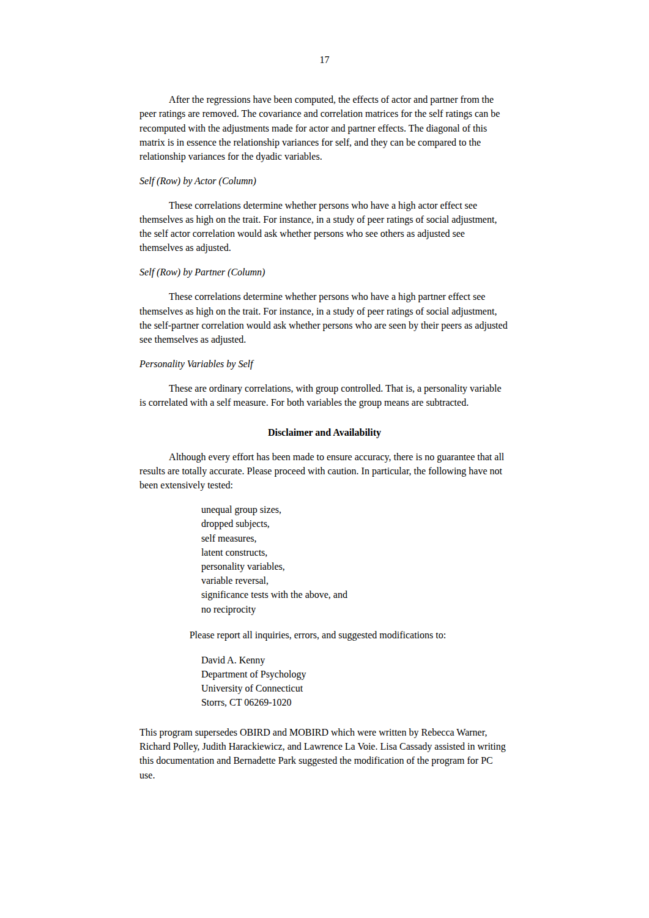17
After the regressions have been computed, the effects of actor and partner from the peer ratings are removed. The covariance and correlation matrices for the self ratings can be recomputed with the adjustments made for actor and partner effects. The diagonal of this matrix is in essence the relationship variances for self, and they can be compared to the relationship variances for the dyadic variables.
Self (Row) by Actor (Column)
These correlations determine whether persons who have a high actor effect see themselves as high on the trait. For instance, in a study of peer ratings of social adjustment, the self actor correlation would ask whether persons who see others as adjusted see themselves as adjusted.
Self (Row) by Partner (Column)
These correlations determine whether persons who have a high partner effect see themselves as high on the trait. For instance, in a study of peer ratings of social adjustment, the self-partner correlation would ask whether persons who are seen by their peers as adjusted see themselves as adjusted.
Personality Variables by Self
These are ordinary correlations, with group controlled. That is, a personality variable is correlated with a self measure. For both variables the group means are subtracted.
Disclaimer and Availability
Although every effort has been made to ensure accuracy, there is no guarantee that all results are totally accurate. Please proceed with caution. In particular, the following have not been extensively tested:
unequal group sizes,
dropped subjects,
self measures,
latent constructs,
personality variables,
variable reversal,
significance tests with the above, and
no reciprocity
Please report all inquiries, errors, and suggested modifications to:
David A. Kenny
Department of Psychology
University of Connecticut
Storrs, CT 06269-1020
This program supersedes OBIRD and MOBIRD which were written by Rebecca Warner, Richard Polley, Judith Harackiewicz, and Lawrence La Voie. Lisa Cassady assisted in writing this documentation and Bernadette Park suggested the modification of the program for PC use.